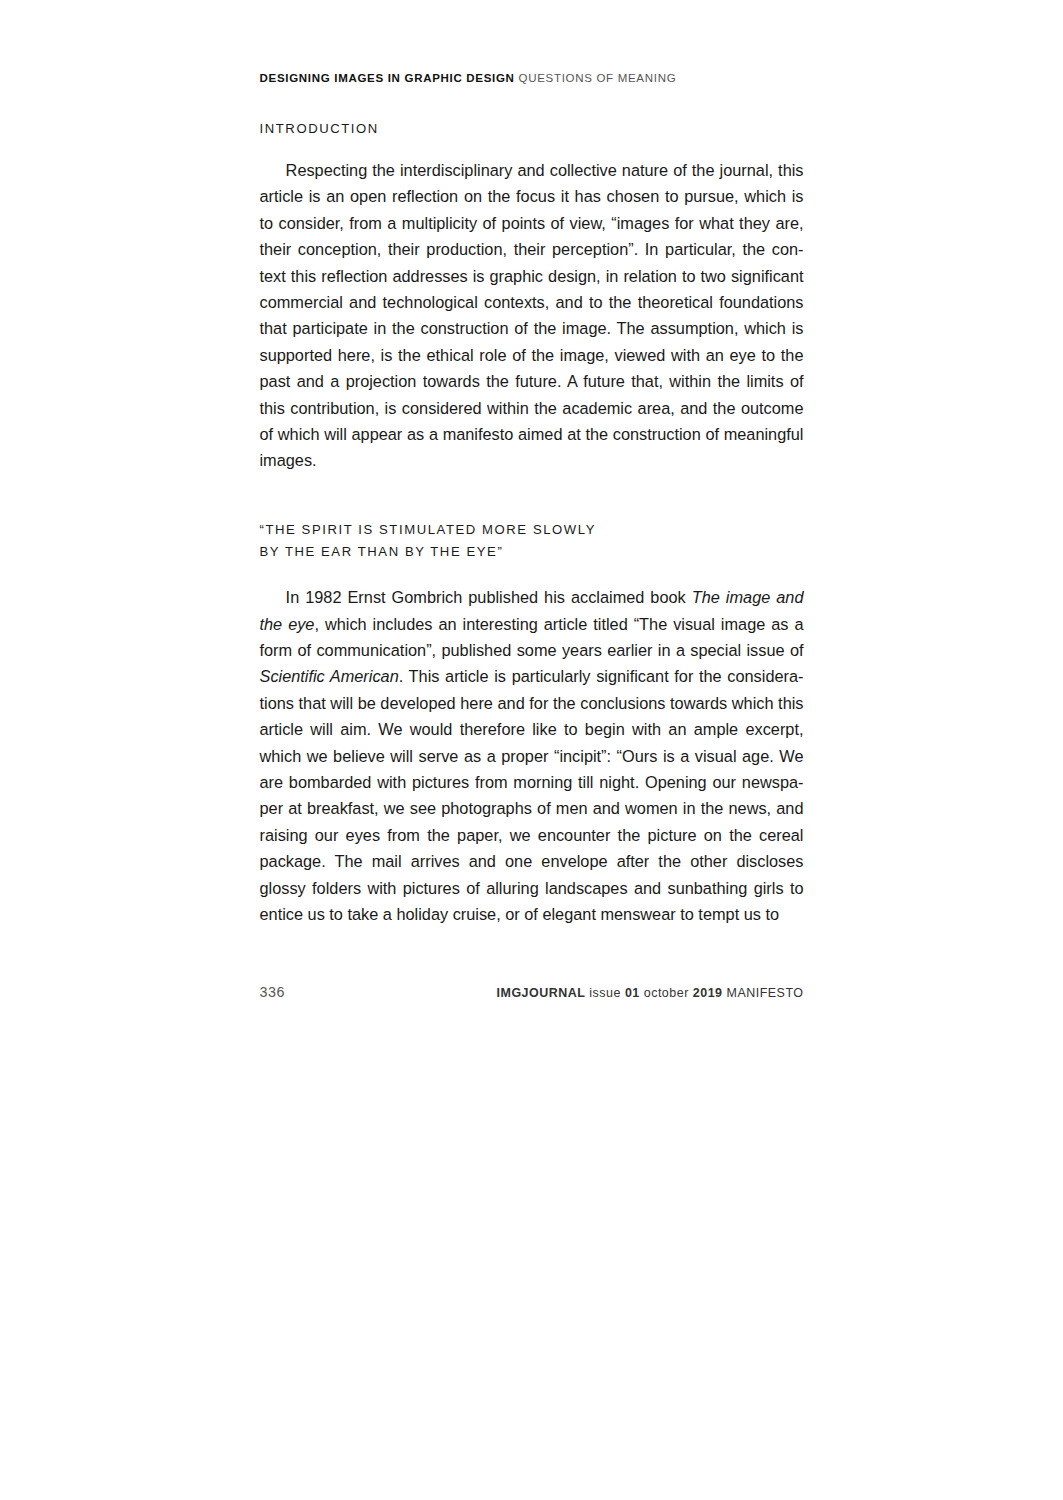DESIGNING IMAGES IN GRAPHIC DESIGN QUESTIONS OF MEANING
Introduction
Respecting the interdisciplinary and collective nature of the journal, this article is an open reflection on the focus it has chosen to pursue, which is to consider, from a multiplicity of points of view, “images for what they are, their conception, their production, their perception”. In particular, the context this reflection addresses is graphic design, in relation to two significant commercial and technological contexts, and to the theoretical foundations that participate in the construction of the image. The assumption, which is supported here, is the ethical role of the image, viewed with an eye to the past and a projection towards the future. A future that, within the limits of this contribution, is considered within the academic area, and the outcome of which will appear as a manifesto aimed at the construction of meaningful images.
“The spirit is stimulated more slowly
by the ear than by the eye”
In 1982 Ernst Gombrich published his acclaimed book The image and the eye, which includes an interesting article titled “The visual image as a form of communication”, published some years earlier in a special issue of Scientific American. This article is particularly significant for the considerations that will be developed here and for the conclusions towards which this article will aim. We would therefore like to begin with an ample excerpt, which we believe will serve as a proper “incipit”: “Ours is a visual age. We are bombarded with pictures from morning till night. Opening our newspaper at breakfast, we see photographs of men and women in the news, and raising our eyes from the paper, we encounter the picture on the cereal package. The mail arrives and one envelope after the other discloses glossy folders with pictures of alluring landscapes and sunbathing girls to entice us to take a holiday cruise, or of elegant menswear to tempt us to
336 IMGJOURNAL issue 01 october 2019 MANIFESTO